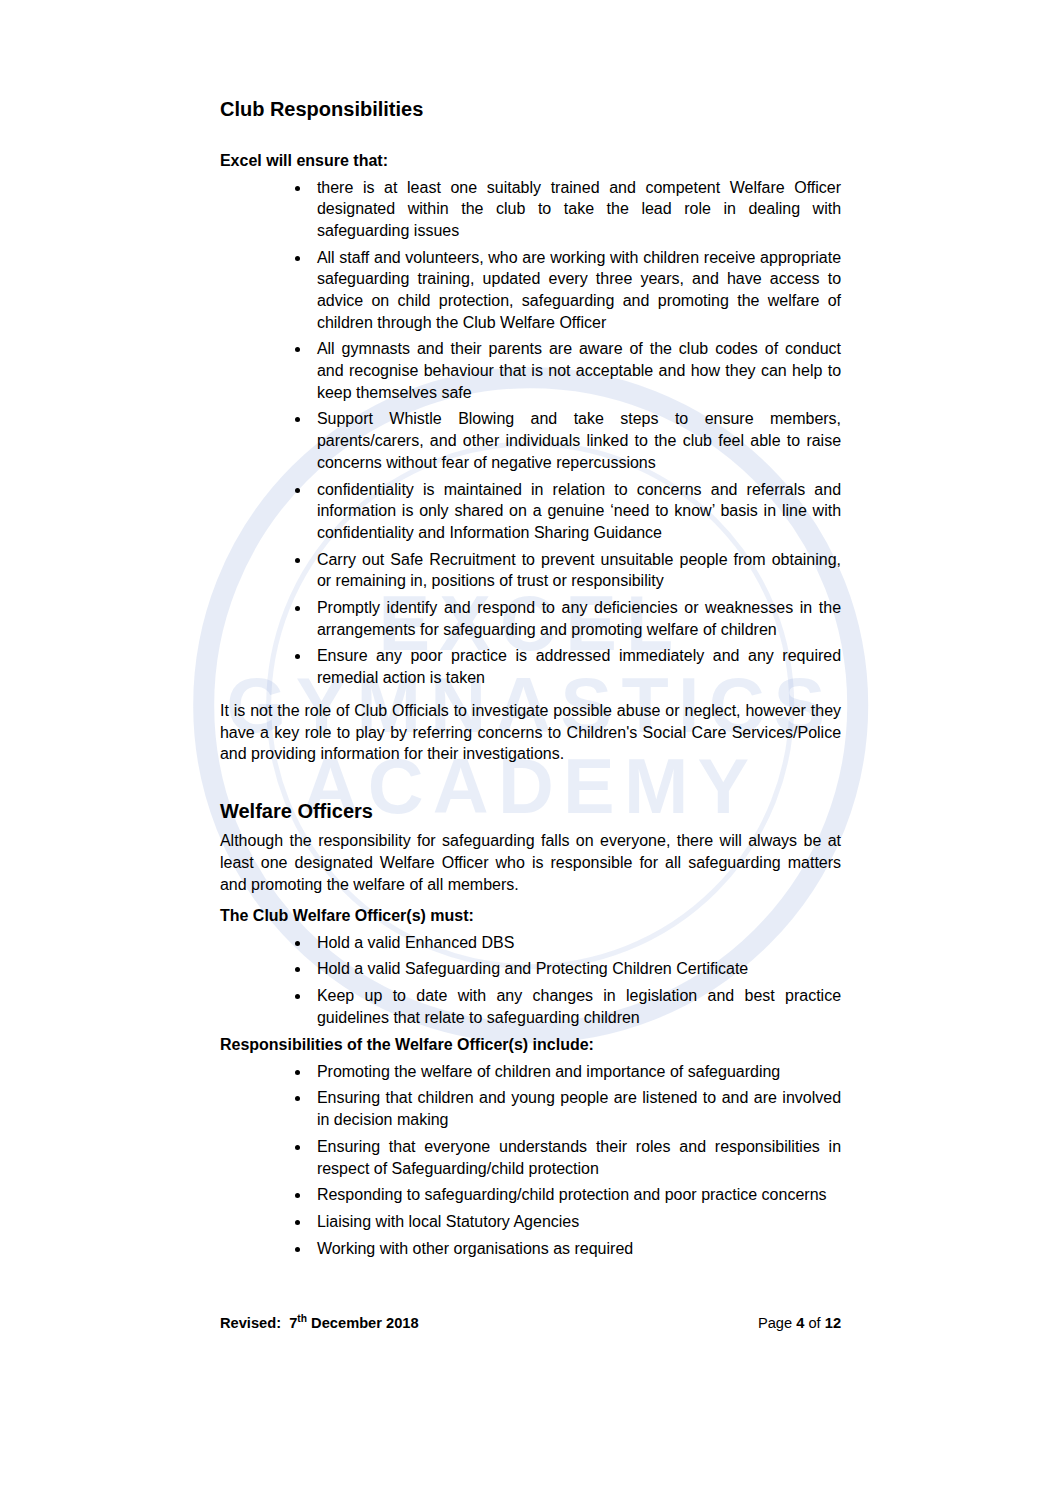EXCEL
GYMNASTICS
ACADEMY
Club Responsibilities
Excel will ensure that:
there is at least one suitably trained and competent Welfare Officer designated within the club to take the lead role in dealing with safeguarding issues
All staff and volunteers, who are working with children receive appropriate safeguarding training, updated every three years, and have access to advice on child protection, safeguarding and promoting the welfare of children through the Club Welfare Officer
All gymnasts and their parents are aware of the club codes of conduct and recognise behaviour that is not acceptable and how they can help to keep themselves safe
Support Whistle Blowing and take steps to ensure members, parents/carers, and other individuals linked to the club feel able to raise concerns without fear of negative repercussions
confidentiality is maintained in relation to concerns and referrals and information is only shared on a genuine ‘need to know’ basis in line with confidentiality and Information Sharing Guidance
Carry out Safe Recruitment to prevent unsuitable people from obtaining, or remaining in, positions of trust or responsibility
Promptly identify and respond to any deficiencies or weaknesses in the arrangements for safeguarding and promoting welfare of children
Ensure any poor practice is addressed immediately and any required remedial action is taken
It is not the role of Club Officials to investigate possible abuse or neglect, however they have a key role to play by referring concerns to Children's Social Care Services/Police and providing information for their investigations.
Welfare Officers
Although the responsibility for safeguarding falls on everyone, there will always be at least one designated Welfare Officer who is responsible for all safeguarding matters and promoting the welfare of all members.
The Club Welfare Officer(s) must:
Hold a valid Enhanced DBS
Hold a valid Safeguarding and Protecting Children Certificate
Keep up to date with any changes in legislation and best practice guidelines that relate to safeguarding children
Responsibilities of the Welfare Officer(s) include:
Promoting the welfare of children and importance of safeguarding
Ensuring that children and young people are listened to and are involved in decision making
Ensuring that everyone understands their roles and responsibilities in respect of Safeguarding/child protection
Responding to safeguarding/child protection and poor practice concerns
Liaising with local Statutory Agencies
Working with other organisations as required
Revised: 7th December 2018
Page 4 of 12